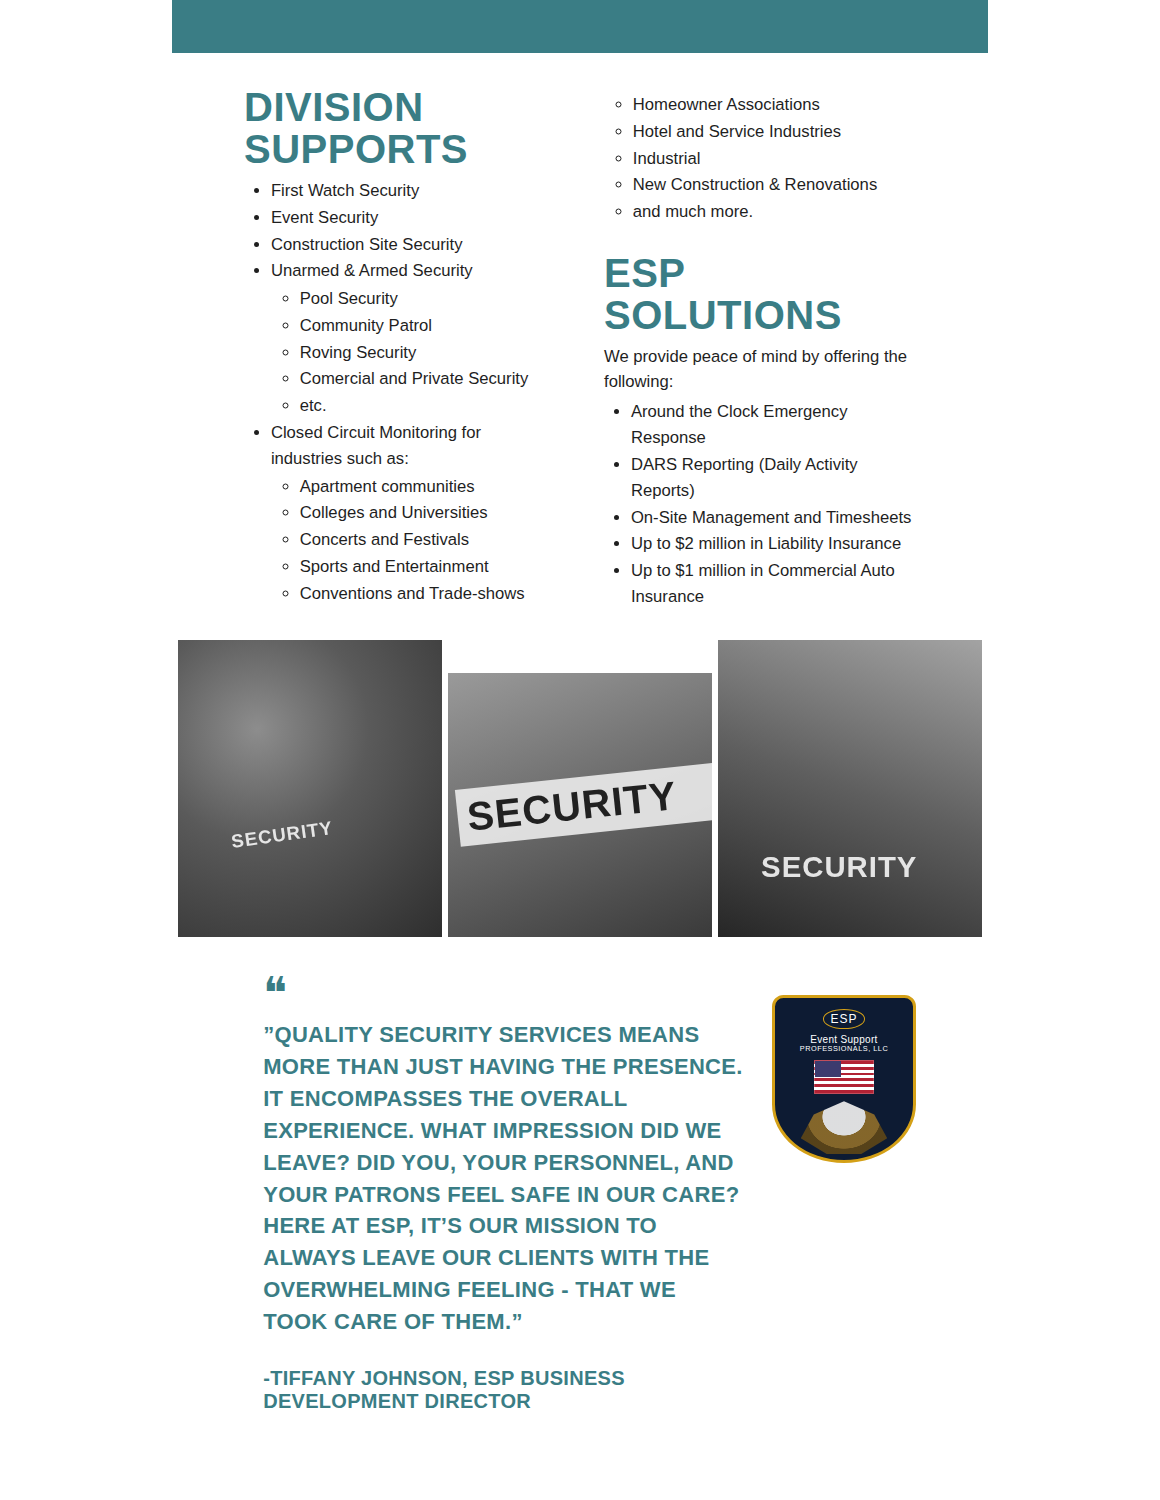Division Supports
First Watch Security
Event Security
Construction Site Security
Unarmed & Armed Security
Pool Security
Community Patrol
Roving Security
Comercial and Private Security
etc.
Closed Circuit Monitoring for industries such as:
Apartment communities
Colleges and Universities
Concerts and Festivals
Sports and Entertainment
Conventions and Trade-shows
Homeowner Associations
Hotel and Service Industries
Industrial
New Construction & Renovations
and much more.
ESP Solutions
We provide peace of mind by offering the following:
Around the Clock Emergency Response
DARS Reporting (Daily Activity Reports)
On-Site Management and Timesheets
Up to $2 million in Liability Insurance
Up to $1 million in Commercial Auto Insurance
Security
Security
Security
❝
”Quality security services means more than just having the presence. It encompasses the overall experience. What impression did we leave? Did you, your personnel, and your patrons feel safe in our care? Here at ESP, it’s our mission to always leave our clients with the overwhelming feeling - that we took care of them.”
-Tiffany Johnson, ESP Business Development Director
ESP
Event SupportPROFESSIONALS, LLC